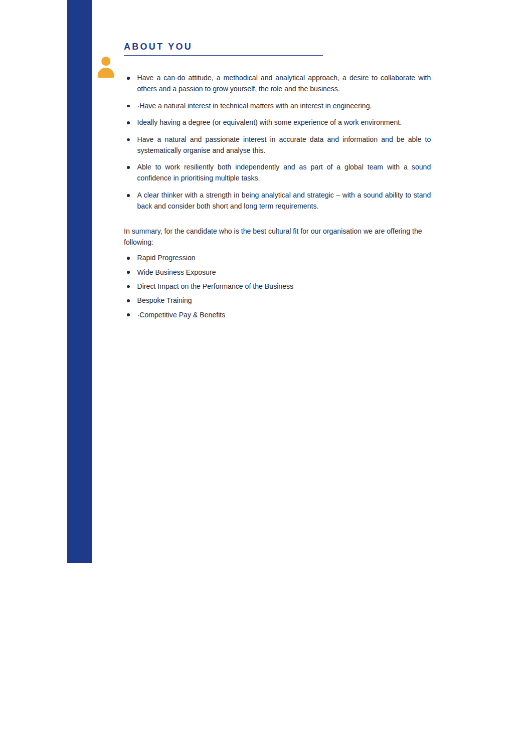About You
Have a can-do attitude, a methodical and analytical approach, a desire to collaborate with others and a passion to grow yourself, the role and the business.
·Have a natural interest in technical matters with an interest in engineering.
Ideally having a degree (or equivalent) with some experience of a work environment.
Have a natural and passionate interest in accurate data and information and be able to systematically organise and analyse this.
Able to work resiliently both independently and as part of a global team with a sound confidence in prioritising multiple tasks.
A clear thinker with a strength in being analytical and strategic – with a sound ability to stand back and consider both short and long term requirements.
In summary, for the candidate who is the best cultural fit for our organisation we are offering the following:
Rapid Progression
Wide Business Exposure
Direct Impact on the Performance of the Business
Bespoke Training
·Competitive Pay & Benefits